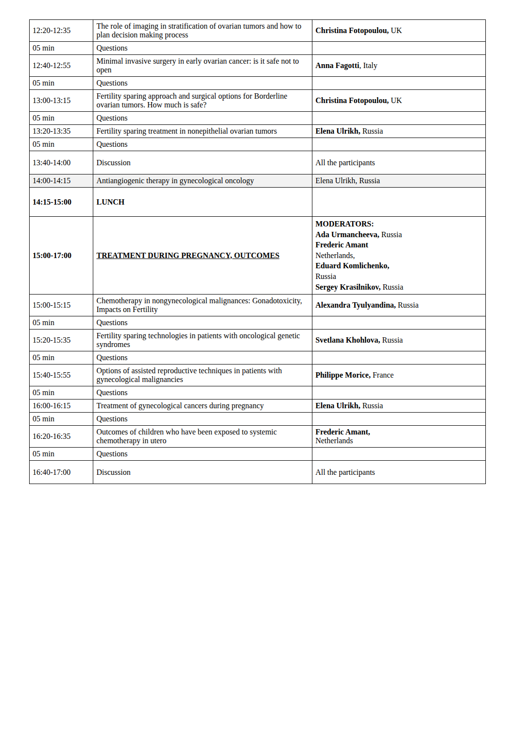| 12:20-12:35 | The role of imaging in stratification of ovarian tumors and how to plan decision making process | Christina Fotopoulou, UK |
| 05 min | Questions | |
| 12:40-12:55 | Minimal invasive surgery in early ovarian cancer: is it safe not to open | Anna Fagotti , Italy |
| 05 min | Questions | |
| 13:00-13:15 | Fertility sparing approach and surgical options for Borderline ovarian tumors. How much is safe? | Christina Fotopoulou, UK |
| 05 min | Questions | |
| 13:20-13:35 | Fertility sparing treatment in nonepithelial ovarian tumors | Elena Ulrikh, Russia |
| 05 min | Questions | |
| 13:40-14:00 | Discussion | All the participants |
| 14:00-14:15 | Antiangiogenic therapy in gynecological oncology | Elena Ulrikh, Russia |
| 14:15-15:00 | LUNCH | |
| 15:00-17:00 | TREATMENT DURING PREGNANCY, OUTCOMES | MODERATORS: Ada Urmancheeva, Russia Frederic Amant Netherlands, Eduard Komlichenko, Russia Sergey Krasilnikov, Russia |
| 15:00-15:15 | Chemotherapy in nongynecological malignances: Gonadotoxicity, Impacts on Fertility | Alexandra Tyulyandina, Russia |
| 05 min | Questions | |
| 15:20-15:35 | Fertility sparing technologies in patients with oncological genetic syndromes | Svetlana Khohlova, Russia |
| 05 min | Questions | |
| 15:40-15:55 | Options of assisted reproductive techniques in patients with gynecological malignancies | Philippe Morice, France |
| 05 min | Questions | |
| 16:00-16:15 | Treatment of gynecological cancers during pregnancy | Elena Ulrikh, Russia |
| 05 min | Questions | |
| 16:20-16:35 | Outcomes of children who have been exposed to systemic chemotherapy in utero | Frederic Amant, Netherlands |
| 05 min | Questions | |
| 16:40-17:00 | Discussion | All the participants |